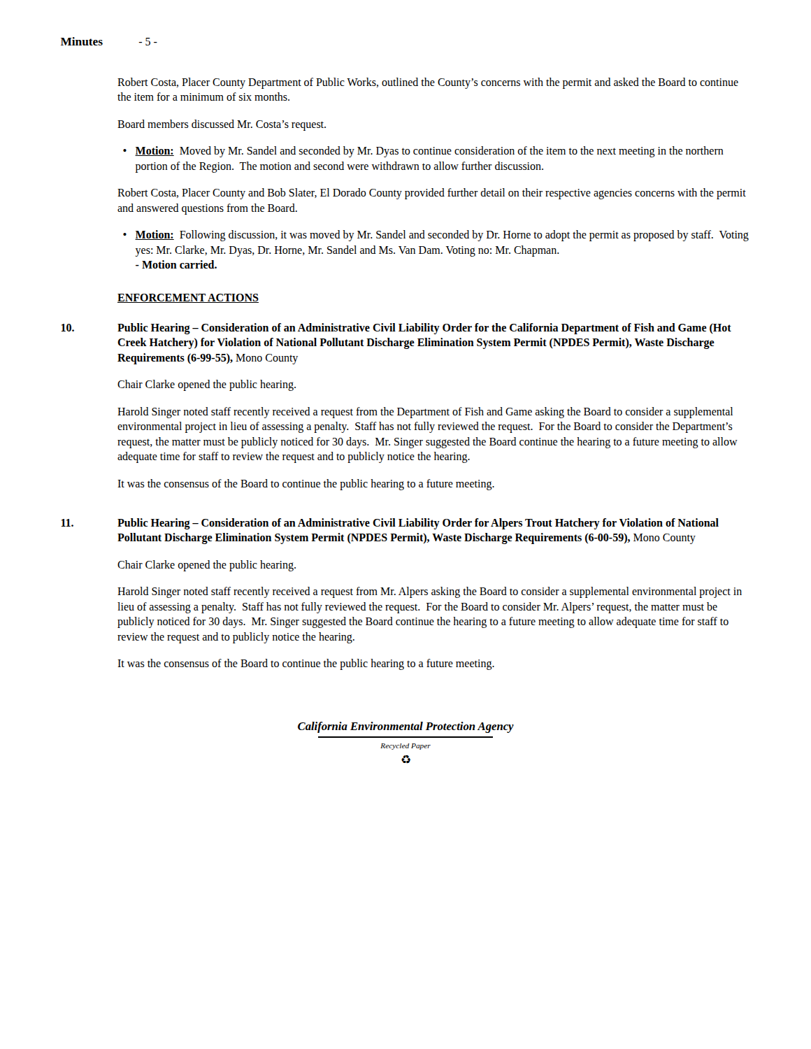Minutes - 5 -
Robert Costa, Placer County Department of Public Works, outlined the County’s concerns with the permit and asked the Board to continue the item for a minimum of six months.
Board members discussed Mr. Costa’s request.
Motion: Moved by Mr. Sandel and seconded by Mr. Dyas to continue consideration of the item to the next meeting in the northern portion of the Region. The motion and second were withdrawn to allow further discussion.
Robert Costa, Placer County and Bob Slater, El Dorado County provided further detail on their respective agencies concerns with the permit and answered questions from the Board.
Motion: Following discussion, it was moved by Mr. Sandel and seconded by Dr. Horne to adopt the permit as proposed by staff. Voting yes: Mr. Clarke, Mr. Dyas, Dr. Horne, Mr. Sandel and Ms. Van Dam. Voting no: Mr. Chapman.
- Motion carried.
ENFORCEMENT ACTIONS
10.
Public Hearing – Consideration of an Administrative Civil Liability Order for the California Department of Fish and Game (Hot Creek Hatchery) for Violation of National Pollutant Discharge Elimination System Permit (NPDES Permit), Waste Discharge Requirements (6-99-55), Mono County
Chair Clarke opened the public hearing.
Harold Singer noted staff recently received a request from the Department of Fish and Game asking the Board to consider a supplemental environmental project in lieu of assessing a penalty. Staff has not fully reviewed the request. For the Board to consider the Department’s request, the matter must be publicly noticed for 30 days. Mr. Singer suggested the Board continue the hearing to a future meeting to allow adequate time for staff to review the request and to publicly notice the hearing.
It was the consensus of the Board to continue the public hearing to a future meeting.
11.
Public Hearing – Consideration of an Administrative Civil Liability Order for Alpers Trout Hatchery for Violation of National Pollutant Discharge Elimination System Permit (NPDES Permit), Waste Discharge Requirements (6-00-59), Mono County
Chair Clarke opened the public hearing.
Harold Singer noted staff recently received a request from Mr. Alpers asking the Board to consider a supplemental environmental project in lieu of assessing a penalty. Staff has not fully reviewed the request. For the Board to consider Mr. Alpers’ request, the matter must be publicly noticed for 30 days. Mr. Singer suggested the Board continue the hearing to a future meeting to allow adequate time for staff to review the request and to publicly notice the hearing.
It was the consensus of the Board to continue the public hearing to a future meeting.
California Environmental Protection Agency
Recycled Paper
♻